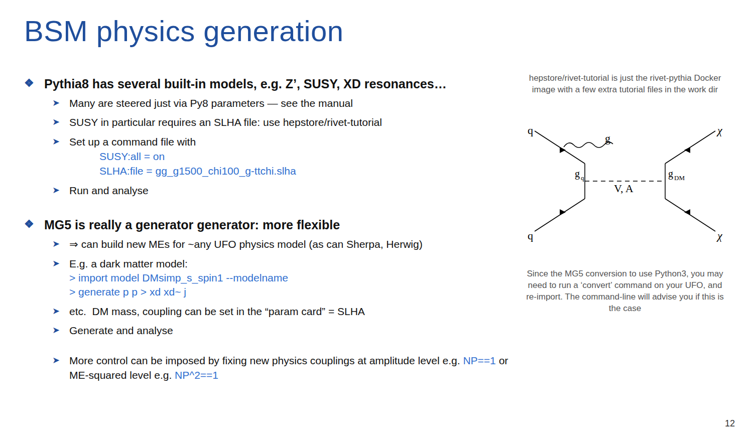BSM physics generation
❖Pythia8 has several built-in models, e.g. Z’, SUSY, XD resonances…
➤Many are steered just via Py8 parameters — see the manual
➤SUSY in particular requires an SLHA file: use hepstore/rivet-tutorial
➤Set up a command file with
SUSY:all = on
SLHA:file = gg_g1500_chi100_g-ttchi.slha
➤Run and analyse
❖MG5 is really a generator generator: more flexible
➤⇒ can build new MEs for ~any UFO physics model (as can Sherpa, Herwig)
➤E.g. a dark matter model:
> import model DMsimp_s_spin1 --modelname
> generate p p > xd xd~ j
➤etc. DM mass, coupling can be set in the “param card” = SLHA
➤Generate and analyse
➤More control can be imposed by fixing new physics couplings at amplitude level e.g. NP==1 or ME-squared level e.g. NP^2==1
hepstore/rivet-tutorial is just the rivet-pythia Docker image with a few extra tutorial files in the work dir
q q g g q g DM V, A χ χ
Since the MG5 conversion to use Python3, you may need to run a ‘convert’ command on your UFO, and re-import. The command-line will advise you if this is the case
12